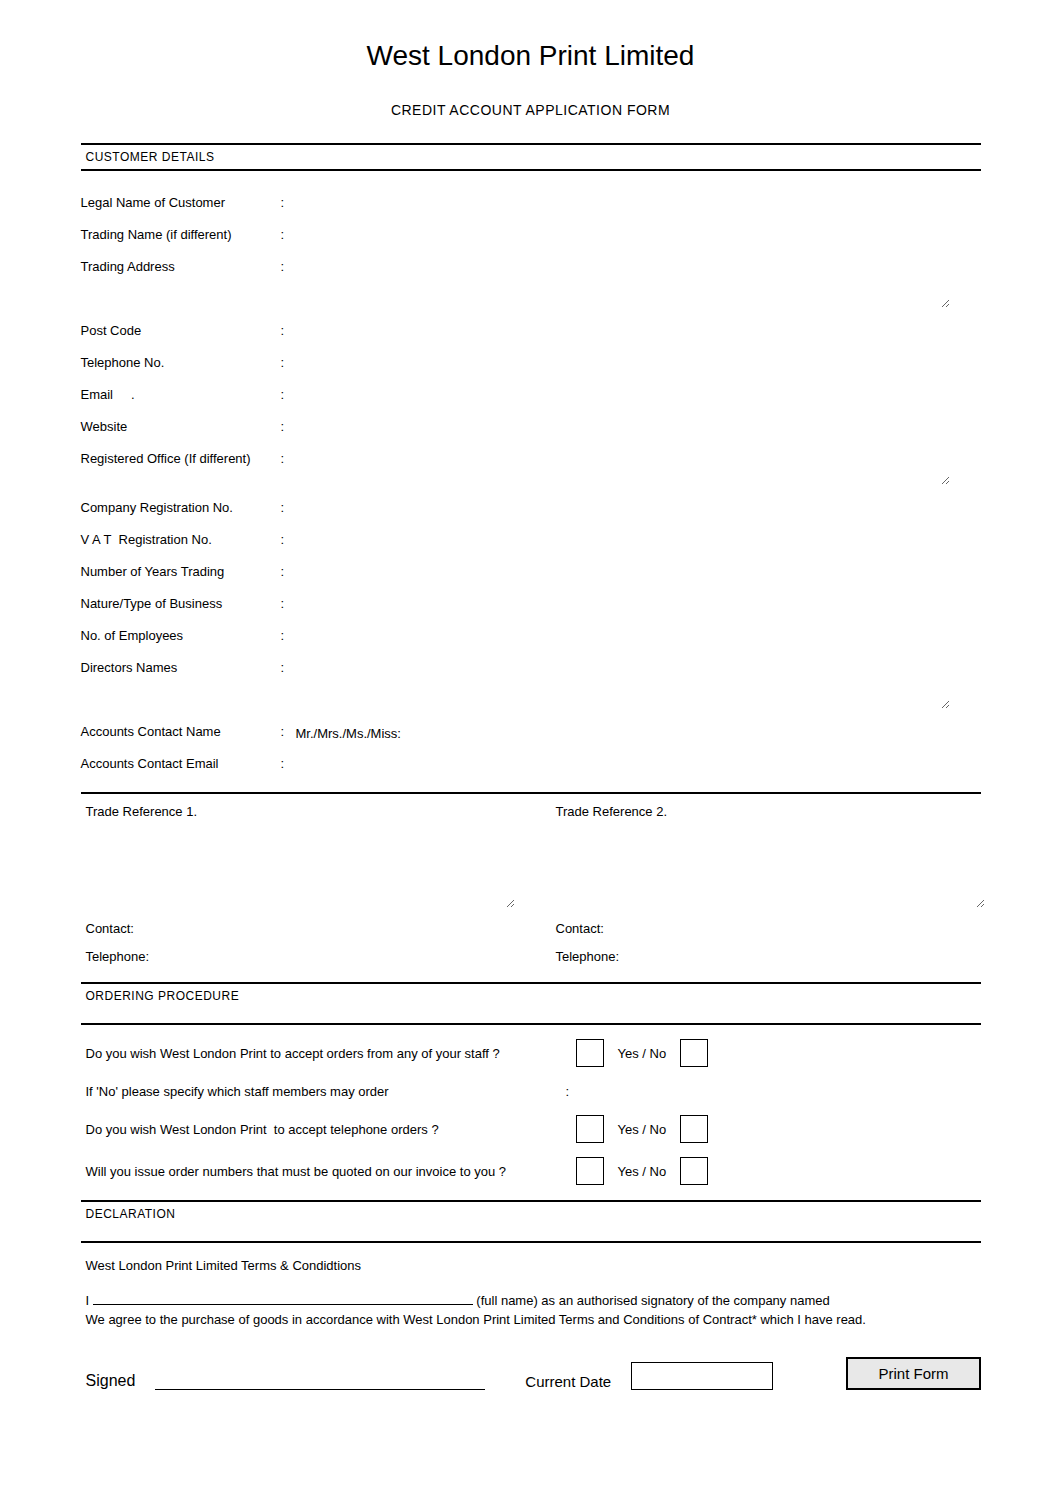West London Print Limited
CREDIT ACCOUNT APPLICATION FORM
CUSTOMER DETAILS
| Legal Name of Customer | : | |
| Trading Name (if different) | : | |
| Trading Address | : | |
| Post Code | : | |
| Telephone No. | : | |
| Email . | : | |
| Website | : | |
| Registered Office (If different) | : | |
| Company Registration No. | : | |
| V A T Registration No. | : | |
| Number of Years Trading | : | |
| Nature/Type of Business | : | |
| No. of Employees | : | |
| Directors Names | : | |
| Accounts Contact Name | : | Mr./Mrs./Ms./Miss: |
| Accounts Contact Email | : | |
Trade Reference 1.
Contact:
Telephone:
Trade Reference 2.
Contact:
Telephone:
ORDERING PROCEDURE
Do you wish West London Print to accept orders from any of your staff ? Yes / No
If 'No' please specify which staff members may order :
Do you wish West London Print to accept telephone orders ? Yes / No
Will you issue order numbers that must be quoted on our invoice to you ? Yes / No
DECLARATION
West London Print Limited Terms & Condidtions
I (full name) as an authorised signatory of the company named
We agree to the purchase of goods in accordance with West London Print Limited Terms and Conditions of Contract* which I have read.
Signed Current Date Print Form